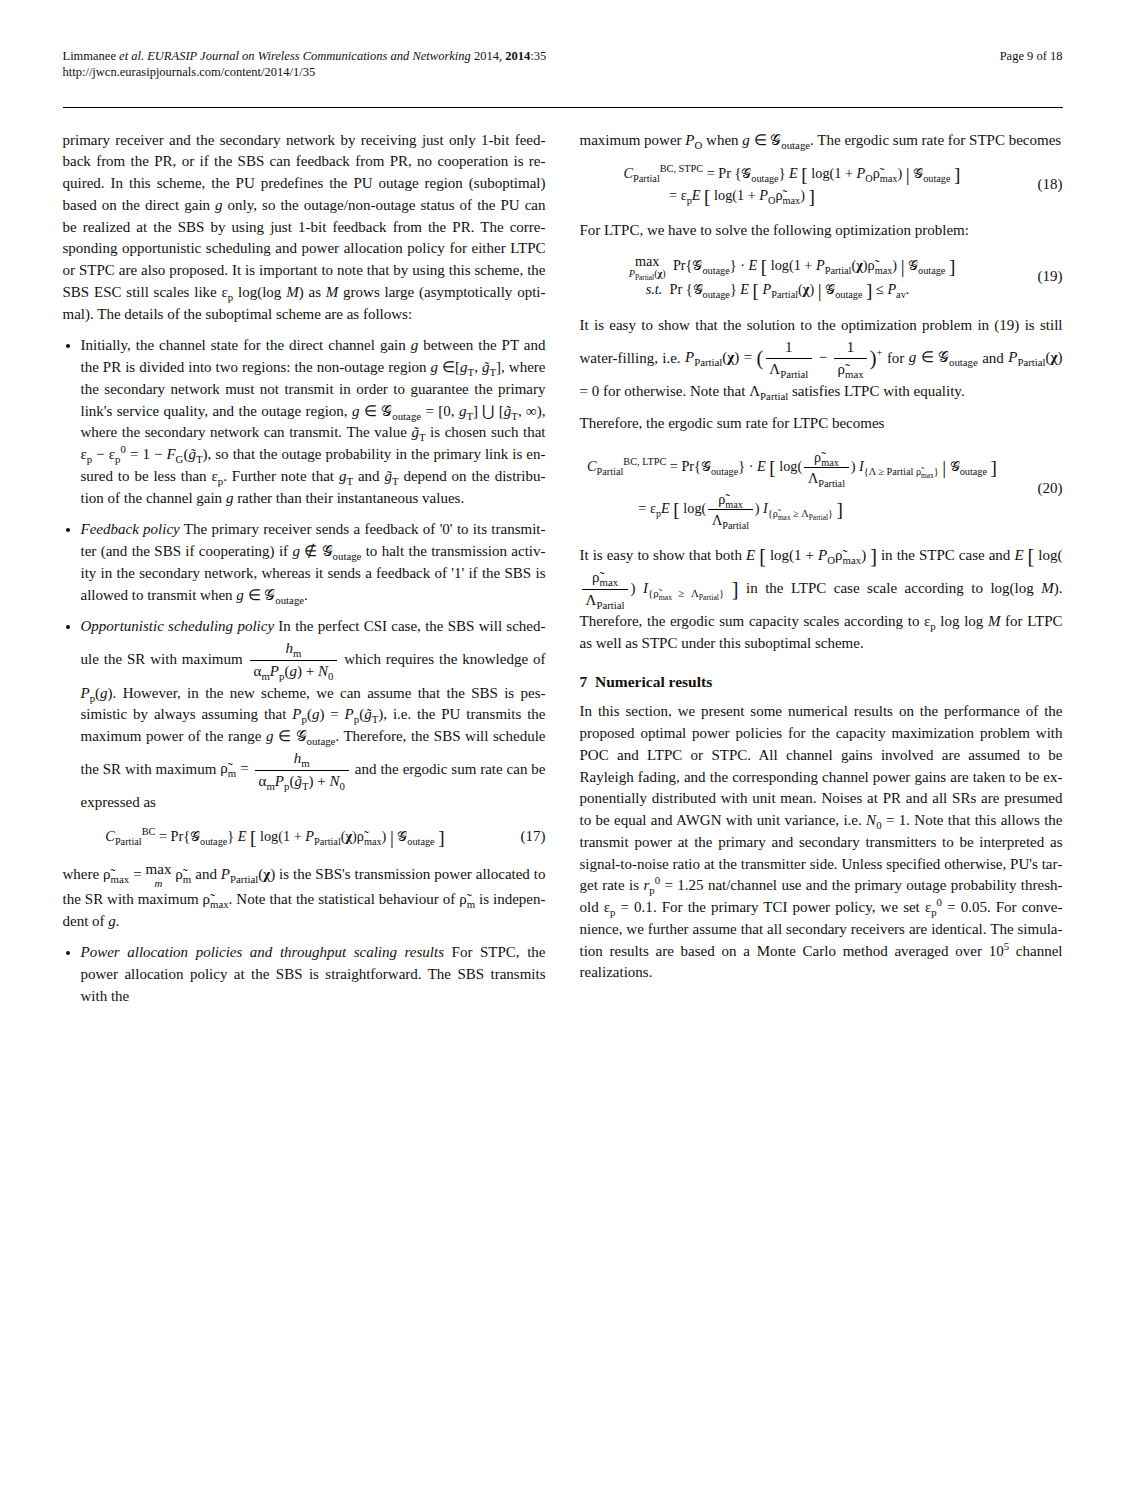Limmanee et al. EURASIP Journal on Wireless Communications and Networking 2014, 2014:35
http://jwcn.eurasipjournals.com/content/2014/1/35
Page 9 of 18
primary receiver and the secondary network by receiving just only 1-bit feedback from the PR, or if the SBS can feedback from PR, no cooperation is required. In this scheme, the PU predefines the PU outage region (suboptimal) based on the direct gain g only, so the outage/non-outage status of the PU can be realized at the SBS by using just 1-bit feedback from the PR. The corresponding opportunistic scheduling and power allocation policy for either LTPC or STPC are also proposed. It is important to note that by using this scheme, the SBS ESC still scales like εp log(log M) as M grows large (asymptotically optimal). The details of the suboptimal scheme are as follows:
Initially, the channel state for the direct channel gain g between the PT and the PR is divided into two regions: the non-outage region g ∈[gT, g̃T], where the secondary network must not transmit in order to guarantee the primary link's service quality, and the outage region, g ∈ 𝒢outage = [0, gT] ⋃ [g̃T, ∞), where the secondary network can transmit. The value g̃T is chosen such that εp − εp0 = 1 − FG(g̃T), so that the outage probability in the primary link is ensured to be less than εp. Further note that gT and g̃T depend on the distribution of the channel gain g rather than their instantaneous values.
Feedback policy The primary receiver sends a feedback of '0' to its transmitter (and the SBS if cooperating) if g ∉ 𝒢outage to halt the transmission activity in the secondary network, whereas it sends a feedback of '1' if the SBS is allowed to transmit when g ∈ 𝒢outage.
Opportunistic scheduling policy In the perfect CSI case, the SBS will schedule the SR with maximum hm αmPp(g) + N0 which requires the knowledge of Pp(g). However, in the new scheme, we can assume that the SBS is pessimistic by always assuming that Pp(g) = Pp(g̃T), i.e. the PU transmits the maximum power of the range g ∈ 𝒢outage. Therefore, the SBS will schedule the SR with maximum ρ̃m = hm αmPp(g̃T) + N0 and the ergodic sum rate can be expressed as
CPartialBC = Pr{𝒢outage} E [ log(1 + PPartial(χ)ρ̃max) | 𝒢outage ]
(17)
where ρ̃max = max m ρ̃m and PPartial(χ) is the SBS's transmission power allocated to the SR with maximum ρ̃max. Note that the statistical behaviour of ρ̃m is independent of g.
Power allocation policies and throughput scaling results For STPC, the power allocation policy at the SBS is straightforward. The SBS transmits with the
maximum power PO when g ∈ 𝒢outage. The ergodic sum rate for STPC becomes
CPartialBC, STPC = Pr {𝒢outage} E [ log(1 + POρ̃max) | 𝒢outage ]
= εpE [ log(1 + POρ̃max) ]
(18)
For LTPC, we have to solve the following optimization problem:
max PPartial(χ) Pr{𝒢outage} · E [ log(1 + PPartial(χ)ρ̃max) | 𝒢outage ]
s.t. Pr {𝒢outage} E [ PPartial(χ) | 𝒢outage ] ≤ Pav.
(19)
It is easy to show that the solution to the optimization problem in (19) is still water-filling, i.e. PPartial(χ) = (1 ΛPartial − 1 ρ̃max)+ for g ∈ 𝒢outage and PPartial(χ) = 0 for otherwise. Note that ΛPartial satisfies LTPC with equality.
Therefore, the ergodic sum rate for LTPC becomes
CPartialBC, LTPC = Pr{𝒢outage} · E [ log(ρ̃max ΛPartial) I{Λ ≥ Partial ρ̃max} | 𝒢outage ]
= εpE [ log(ρ̃max ΛPartial) I{ρ̃max ≥ ΛPartial} ]
(20)
It is easy to show that both E [ log(1 + POρ̃max) ] in the STPC case and E [ log(ρ̃max ΛPartial) I{ρ̃max ≥ ΛPartial} ] in the LTPC case scale according to log(log M). Therefore, the ergodic sum capacity scales according to εp log log M for LTPC as well as STPC under this suboptimal scheme.
7 Numerical results
In this section, we present some numerical results on the performance of the proposed optimal power policies for the capacity maximization problem with POC and LTPC or STPC. All channel gains involved are assumed to be Rayleigh fading, and the corresponding channel power gains are taken to be exponentially distributed with unit mean. Noises at PR and all SRs are presumed to be equal and AWGN with unit variance, i.e. N0 = 1. Note that this allows the transmit power at the primary and secondary transmitters to be interpreted as signal-to-noise ratio at the transmitter side. Unless specified otherwise, PU's target rate is rp0 = 1.25 nat/channel use and the primary outage probability threshold εp = 0.1. For the primary TCI power policy, we set εp0 = 0.05. For convenience, we further assume that all secondary receivers are identical. The simulation results are based on a Monte Carlo method averaged over 105 channel realizations.